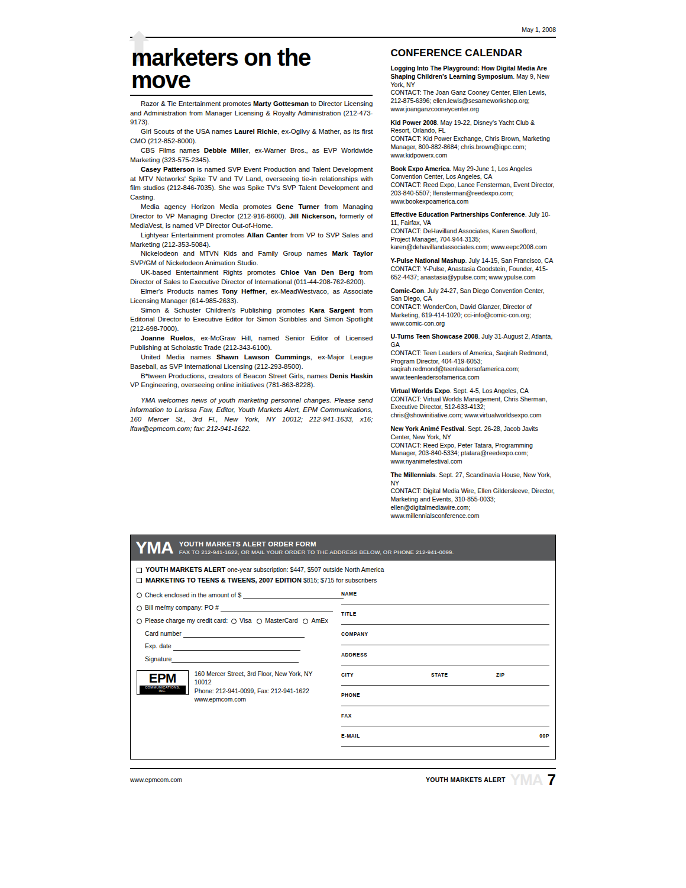May 1, 2008
marketers on the move
Razor & Tie Entertainment promotes Marty Gottesman to Director Licensing and Administration from Manager Licensing & Royalty Administration (212-473-9173).
Girl Scouts of the USA names Laurel Richie, ex-Ogilvy & Mather, as its first CMO (212-852-8000).
CBS Films names Debbie Miller, ex-Warner Bros., as EVP Worldwide Marketing (323-575-2345).
Casey Patterson is named SVP Event Production and Talent Development at MTV Networks' Spike TV and TV Land, overseeing tie-in relationships with film studios (212-846-7035). She was Spike TV's SVP Talent Development and Casting.
Media agency Horizon Media promotes Gene Turner from Managing Director to VP Managing Director (212-916-8600). Jill Nickerson, formerly of MediaVest, is named VP Director Out-of-Home.
Lightyear Entertainment promotes Allan Canter from VP to SVP Sales and Marketing (212-353-5084).
Nickelodeon and MTVN Kids and Family Group names Mark Taylor SVP/GM of Nickelodeon Animation Studio.
UK-based Entertainment Rights promotes Chloe Van Den Berg from Director of Sales to Executive Director of International (011-44-208-762-6200).
Elmer's Products names Tony Heffner, ex-MeadWestvaco, as Associate Licensing Manager (614-985-2633).
Simon & Schuster Children's Publishing promotes Kara Sargent from Editorial Director to Executive Editor for Simon Scribbles and Simon Spotlight (212-698-7000).
Joanne Ruelos, ex-McGraw Hill, named Senior Editor of Licensed Publishing at Scholastic Trade (212-343-6100).
United Media names Shawn Lawson Cummings, ex-Major League Baseball, as SVP International Licensing (212-293-8500).
B*tween Productions, creators of Beacon Street Girls, names Denis Haskin VP Engineering, overseeing online initiatives (781-863-8228).
YMA welcomes news of youth marketing personnel changes. Please send information to Larissa Faw, Editor, Youth Markets Alert, EPM Communications, 160 Mercer St., 3rd Fl., New York, NY 10012; 212-941-1633, x16; lfaw@epmcom.com; fax: 212-941-1622.
CONFERENCE CALENDAR
Logging Into The Playground: How Digital Media Are Shaping Children's Learning Symposium. May 9, New York, NY
CONTACT: The Joan Ganz Cooney Center, Ellen Lewis, 212-875-6396; ellen.lewis@sesameworkshop.org; www.joanganzcooneycenter.org
Kid Power 2008. May 19-22, Disney's Yacht Club & Resort, Orlando, FL
CONTACT: Kid Power Exchange, Chris Brown, Marketing Manager, 800-882-8684; chris.brown@iqpc.com; www.kidpowerx.com
Book Expo America. May 29-June 1, Los Angeles Convention Center, Los Angeles, CA
CONTACT: Reed Expo, Lance Fensterman, Event Director, 203-840-5507; lfensterman@reedexpo.com; www.bookexpoamerica.com
Effective Education Partnerships Conference. July 10-11, Fairfax, VA
CONTACT: DeHavilland Associates, Karen Swofford, Project Manager, 704-944-3135; karen@dehavillandassociates.com; www.eepc2008.com
Y-Pulse National Mashup. July 14-15, San Francisco, CA
CONTACT: Y-Pulse, Anastasia Goodstein, Founder, 415-652-4437; anastasia@ypulse.com; www.ypulse.com
Comic-Con. July 24-27, San Diego Convention Center, San Diego, CA
CONTACT: WonderCon, David Glanzer, Director of Marketing, 619-414-1020; cci-info@comic-con.org; www.comic-con.org
U-Turns Teen Showcase 2008. July 31-August 2, Atlanta, GA
CONTACT: Teen Leaders of America, Saqirah Redmond, Program Director, 404-419-6053; saqirah.redmond@teenleadersofamerica.com; www.teenleadersofamerica.com
Virtual Worlds Expo. Sept. 4-5, Los Angeles, CA
CONTACT: Virtual Worlds Management, Chris Sherman, Executive Director, 512-633-4132; chris@showinitiative.com; www.virtualworldsexpo.com
New York Animé Festival. Sept. 26-28, Jacob Javits Center, New York, NY
CONTACT: Reed Expo, Peter Tatara, Programming Manager, 203-840-5334; ptatara@reedexpo.com; www.nyanimefestival.com
The Millennials. Sept. 27, Scandinavia House, New York, NY
CONTACT: Digital Media Wire, Ellen Gildersleeve, Director, Marketing and Events, 310-855-0033; ellen@digitalmediawire.com; www.millennialsconference.com
YMA
YOUTH MARKETS ALERT ORDER FORM
FAX TO 212-941-1622, OR MAIL YOUR ORDER TO THE ADDRESS BELOW, OR PHONE 212-941-0099.
YOUTH MARKETS ALERT one-year subscription: $447, $507 outside North America
MARKETING TO TEENS & TWEENS, 2007 EDITION $815; $715 for subscribers
Check enclosed in the amount of $
Bill me/my company: PO #
Please charge my credit card: Visa MasterCard AmEx
Card number
Exp. date
Signature
EPM
COMMUNICATIONS, INC.
160 Mercer Street, 3rd Floor, New York, NY 10012
Phone: 212-941-0099, Fax: 212-941-1622
www.epmcom.com
Name
Title
Company
Address
City
State
Zip
Phone
Fax
E-MAIL
00P
www.epmcom.com
YOUTH MARKETS ALERT YMA 7